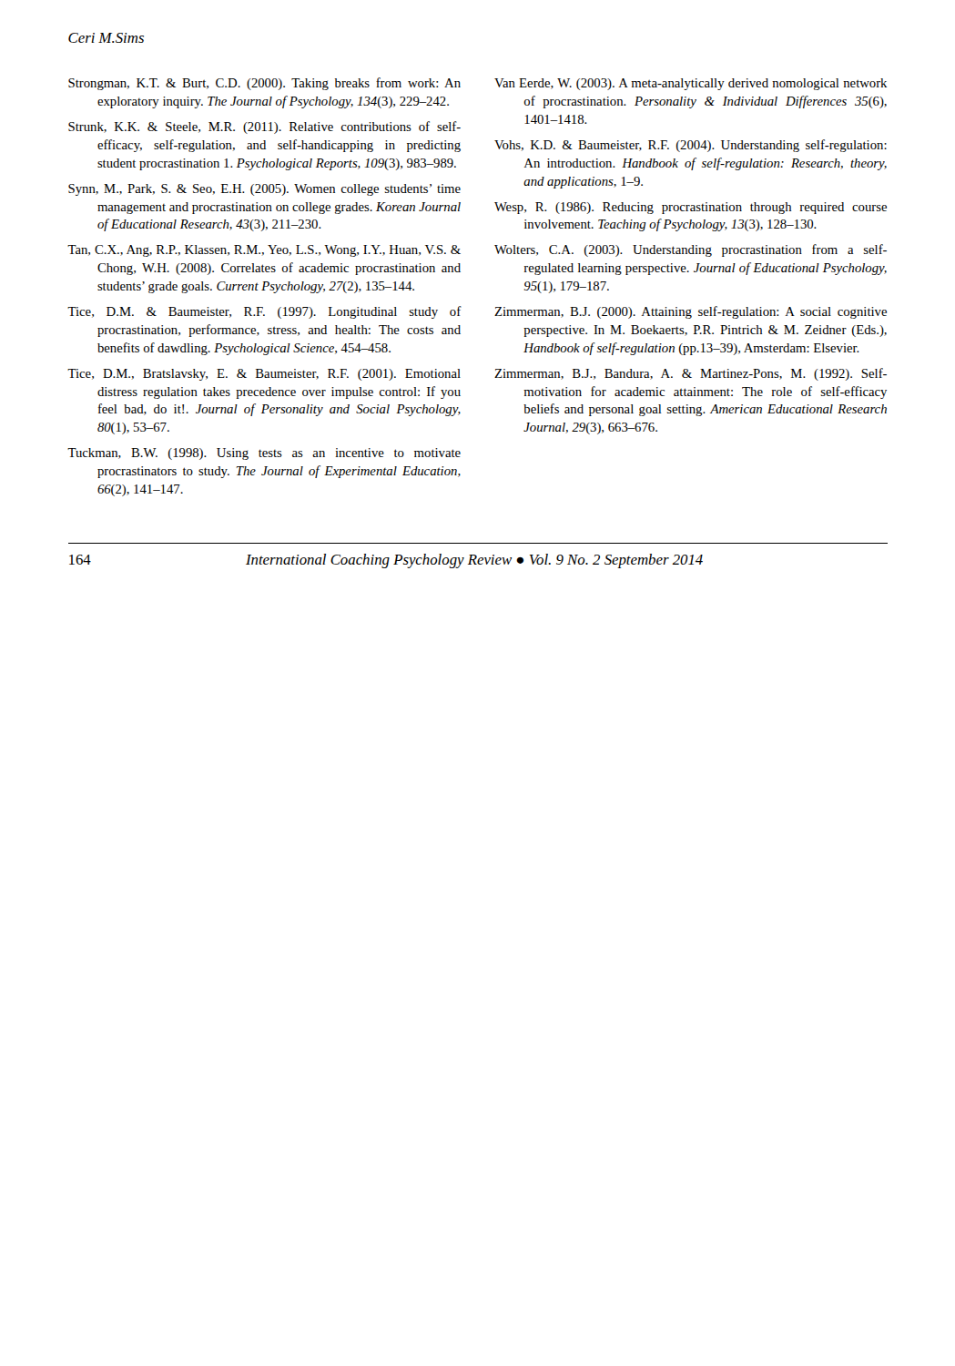Ceri M.Sims
Strongman, K.T. & Burt, C.D. (2000). Taking breaks from work: An exploratory inquiry. The Journal of Psychology, 134(3), 229–242.
Strunk, K.K. & Steele, M.R. (2011). Relative contributions of self-efficacy, self-regulation, and self-handicapping in predicting student procrastination 1. Psychological Reports, 109(3), 983–989.
Synn, M., Park, S. & Seo, E.H. (2005). Women college students’ time management and procrastination on college grades. Korean Journal of Educational Research, 43(3), 211–230.
Tan, C.X., Ang, R.P., Klassen, R.M., Yeo, L.S., Wong, I.Y., Huan, V.S. & Chong, W.H. (2008). Correlates of academic procrastination and students’ grade goals. Current Psychology, 27(2), 135–144.
Tice, D.M. & Baumeister, R.F. (1997). Longitudinal study of procrastination, performance, stress, and health: The costs and benefits of dawdling. Psychological Science, 454–458.
Tice, D.M., Bratslavsky, E. & Baumeister, R.F. (2001). Emotional distress regulation takes precedence over impulse control: If you feel bad, do it!. Journal of Personality and Social Psychology, 80(1), 53–67.
Tuckman, B.W. (1998). Using tests as an incentive to motivate procrastinators to study. The Journal of Experimental Education, 66(2), 141–147.
Van Eerde, W. (2003). A meta-analytically derived nomological network of procrastination. Personality & Individual Differences 35(6), 1401–1418.
Vohs, K.D. & Baumeister, R.F. (2004). Understanding self-regulation: An introduction. Handbook of self-regulation: Research, theory, and applications, 1–9.
Wesp, R. (1986). Reducing procrastination through required course involvement. Teaching of Psychology, 13(3), 128–130.
Wolters, C.A. (2003). Understanding procrastination from a self-regulated learning perspective. Journal of Educational Psychology, 95(1), 179–187.
Zimmerman, B.J. (2000). Attaining self-regulation: A social cognitive perspective. In M. Boekaerts, P.R. Pintrich & M. Zeidner (Eds.), Handbook of self-regulation (pp.13–39), Amsterdam: Elsevier.
Zimmerman, B.J., Bandura, A. & Martinez-Pons, M. (1992). Self-motivation for academic attainment: The role of self-efficacy beliefs and personal goal setting. American Educational Research Journal, 29(3), 663–676.
164 International Coaching Psychology Review ● Vol. 9 No. 2 September 2014